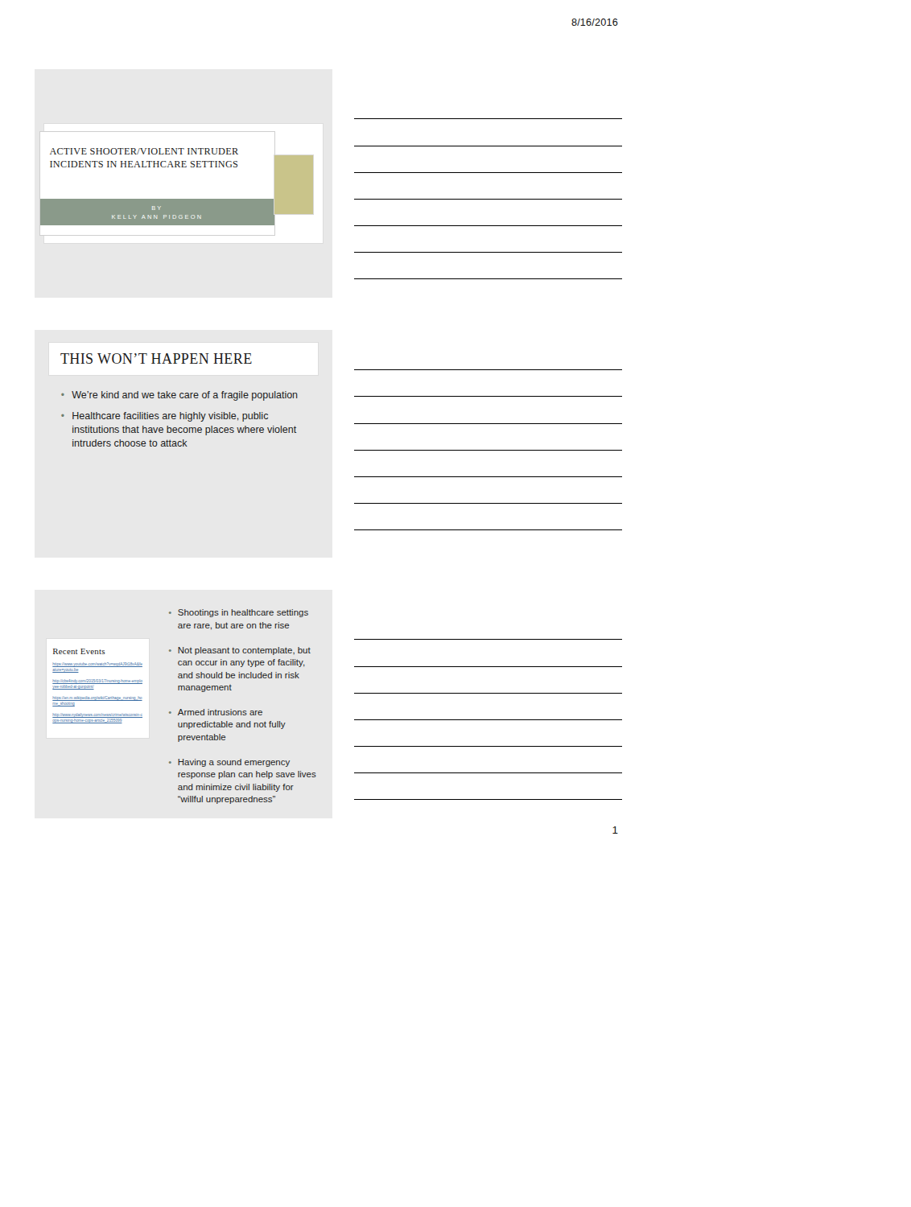8/16/2016
Active Shooter/Violent Intruder Incidents in Healthcare Settings
BY
KELLY ANN PIDGEON
This won’t happen here
We’re kind and we take care of a fragile population
Healthcare facilities are highly visible, public institutions that have become places where violent intruders choose to attack
Recent Events
https://www.youtube.com/watch?v=wqdAJ9t18xA&feature=youtu.be http://cbs4indy.com/2015/03/17/nursing-home-employee-robbed-at-gunpoint/ https://en.m.wikipedia.org/wiki/Carthage_nursing_home_shooting http://www.nydailynews.com/news/crime/wisconsin-cops-nursing-home-cops-article_2155099
Shootings in healthcare settings are rare, but are on the rise
Not pleasant to contemplate, but can occur in any type of facility, and should be included in risk management
Armed intrusions are unpredictable and not fully preventable
Having a sound emergency response plan can help save lives and minimize civil liability for “willful unpreparedness”
1